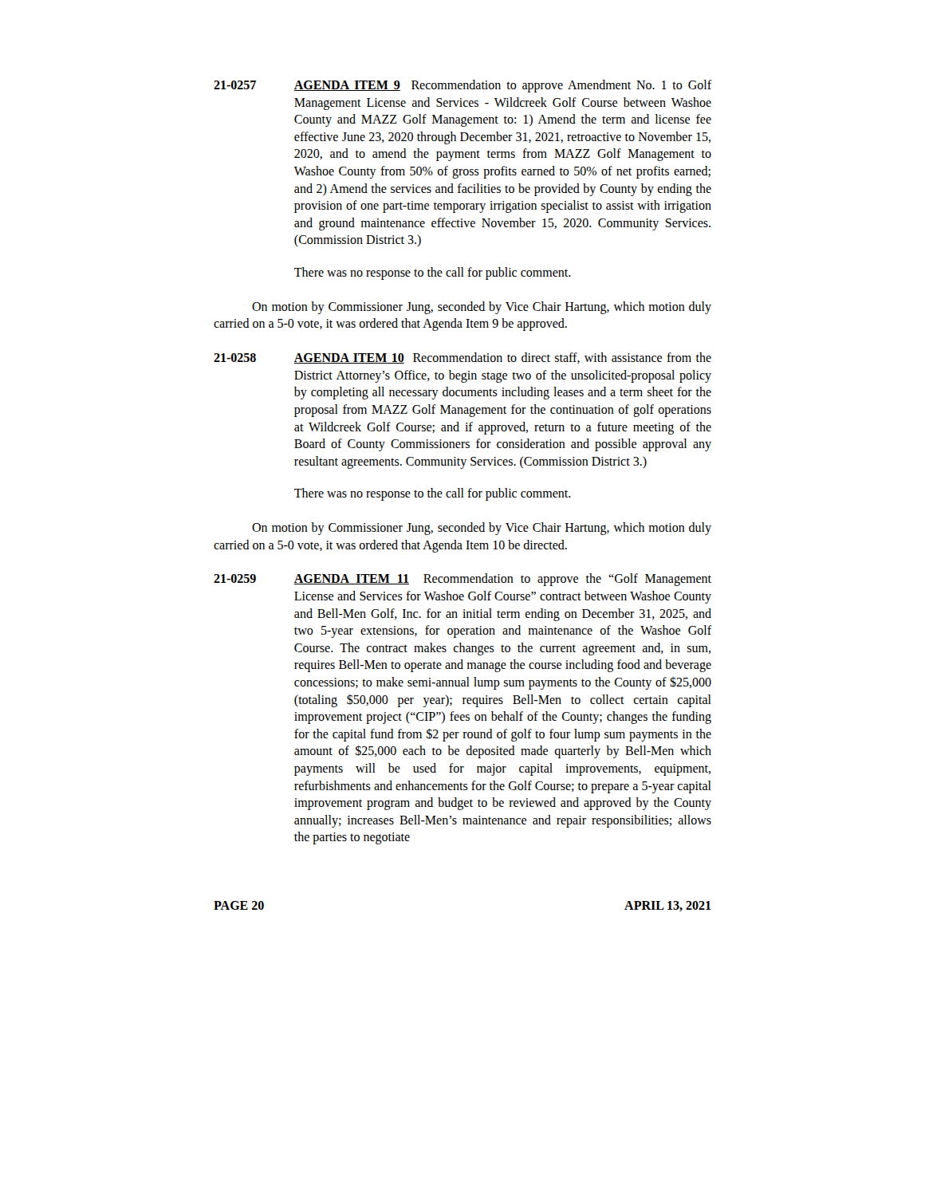21-0257
AGENDA ITEM 9 Recommendation to approve Amendment No. 1 to Golf Management License and Services - Wildcreek Golf Course between Washoe County and MAZZ Golf Management to: 1) Amend the term and license fee effective June 23, 2020 through December 31, 2021, retroactive to November 15, 2020, and to amend the payment terms from MAZZ Golf Management to Washoe County from 50% of gross profits earned to 50% of net profits earned; and 2) Amend the services and facilities to be provided by County by ending the provision of one part-time temporary irrigation specialist to assist with irrigation and ground maintenance effective November 15, 2020. Community Services. (Commission District 3.)
There was no response to the call for public comment.
On motion by Commissioner Jung, seconded by Vice Chair Hartung, which motion duly carried on a 5-0 vote, it was ordered that Agenda Item 9 be approved.
21-0258
AGENDA ITEM 10 Recommendation to direct staff, with assistance from the District Attorney’s Office, to begin stage two of the unsolicited-proposal policy by completing all necessary documents including leases and a term sheet for the proposal from MAZZ Golf Management for the continuation of golf operations at Wildcreek Golf Course; and if approved, return to a future meeting of the Board of County Commissioners for consideration and possible approval any resultant agreements. Community Services. (Commission District 3.)
There was no response to the call for public comment.
On motion by Commissioner Jung, seconded by Vice Chair Hartung, which motion duly carried on a 5-0 vote, it was ordered that Agenda Item 10 be directed.
21-0259
AGENDA ITEM 11 Recommendation to approve the “Golf Management License and Services for Washoe Golf Course” contract between Washoe County and Bell-Men Golf, Inc. for an initial term ending on December 31, 2025, and two 5-year extensions, for operation and maintenance of the Washoe Golf Course. The contract makes changes to the current agreement and, in sum, requires Bell-Men to operate and manage the course including food and beverage concessions; to make semi-annual lump sum payments to the County of $25,000 (totaling $50,000 per year); requires Bell-Men to collect certain capital improvement project (“CIP”) fees on behalf of the County; changes the funding for the capital fund from $2 per round of golf to four lump sum payments in the amount of $25,000 each to be deposited made quarterly by Bell-Men which payments will be used for major capital improvements, equipment, refurbishments and enhancements for the Golf Course; to prepare a 5-year capital improvement program and budget to be reviewed and approved by the County annually; increases Bell-Men’s maintenance and repair responsibilities; allows the parties to negotiate
PAGE 20 APRIL 13, 2021